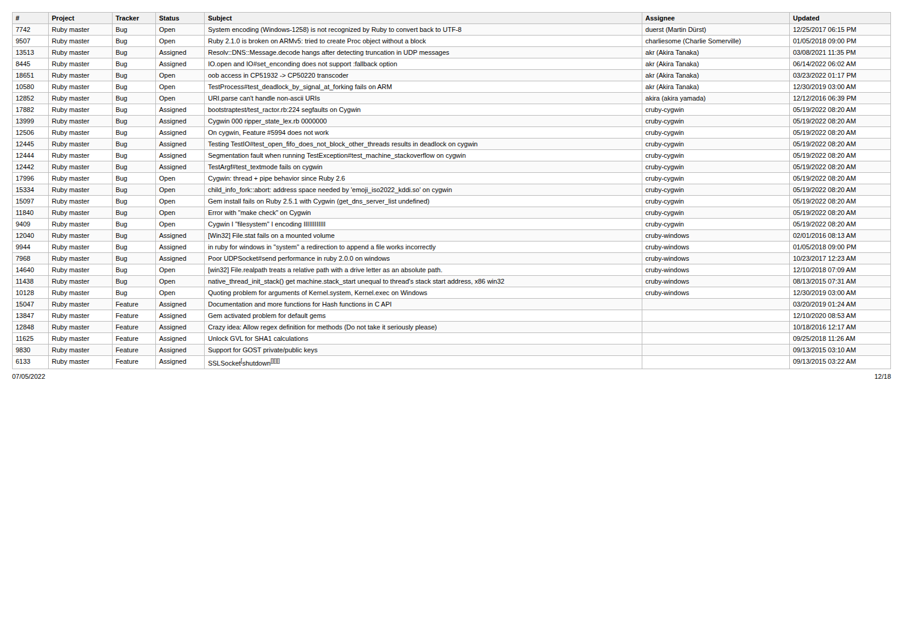| # | Project | Tracker | Status | Subject | Assignee | Updated |
| --- | --- | --- | --- | --- | --- | --- |
| 7742 | Ruby master | Bug | Open | System encoding (Windows-1258) is not recognized by Ruby to convert back to UTF-8 | duerst (Martin Dürst) | 12/25/2017 06:15 PM |
| 9507 | Ruby master | Bug | Open | Ruby 2.1.0 is broken on ARMv5: tried to create Proc object without a block | charliesome (Charlie Somerville) | 01/05/2018 09:00 PM |
| 13513 | Ruby master | Bug | Assigned | Resolv::DNS::Message.decode hangs after detecting truncation in UDP messages | akr (Akira Tanaka) | 03/08/2021 11:35 PM |
| 8445 | Ruby master | Bug | Assigned | IO.open and IO#set_enconding does not support :fallback option | akr (Akira Tanaka) | 06/14/2022 06:02 AM |
| 18651 | Ruby master | Bug | Open | oob access in CP51932 -> CP50220 transcoder | akr (Akira Tanaka) | 03/23/2022 01:17 PM |
| 10580 | Ruby master | Bug | Open | TestProcess#test_deadlock_by_signal_at_forking fails on ARM | akr (Akira Tanaka) | 12/30/2019 03:00 AM |
| 12852 | Ruby master | Bug | Open | URI.parse can't handle non-ascii URIs | akira (akira yamada) | 12/12/2016 06:39 PM |
| 17882 | Ruby master | Bug | Assigned | bootstraptest/test_ractor.rb:224 segfaults on Cygwin | cruby-cygwin | 05/19/2022 08:20 AM |
| 13999 | Ruby master | Bug | Assigned | Cygwin 000 ripper_state_lex.rb 0000000 | cruby-cygwin | 05/19/2022 08:20 AM |
| 12506 | Ruby master | Bug | Assigned | On cygwin, Feature #5994 does not work | cruby-cygwin | 05/19/2022 08:20 AM |
| 12445 | Ruby master | Bug | Assigned | Testing TestIO#test_open_fifo_does_not_block_other_threads results in deadlock on cygwin | cruby-cygwin | 05/19/2022 08:20 AM |
| 12444 | Ruby master | Bug | Assigned | Segmentation fault when running TestException#test_machine_stackoverflow on cygwin | cruby-cygwin | 05/19/2022 08:20 AM |
| 12442 | Ruby master | Bug | Assigned | TestArgf#test_textmode fails on cygwin | cruby-cygwin | 05/19/2022 08:20 AM |
| 17996 | Ruby master | Bug | Open | Cygwin: thread + pipe behavior since Ruby 2.6 | cruby-cygwin | 05/19/2022 08:20 AM |
| 15334 | Ruby master | Bug | Open | child_info_fork::abort: address space needed by 'emoji_iso2022_kddi.so' on cygwin | cruby-cygwin | 05/19/2022 08:20 AM |
| 15097 | Ruby master | Bug | Open | Gem install fails on Ruby 2.5.1 with Cygwin (get_dns_server_list undefined) | cruby-cygwin | 05/19/2022 08:20 AM |
| 11840 | Ruby master | Bug | Open | Error with "make check" on Cygwin | cruby-cygwin | 05/19/2022 08:20 AM |
| 9409 | Ruby master | Bug | Open | Cygwin I "filesystem" I encoding IIIIIIIIIIII | cruby-cygwin | 05/19/2022 08:20 AM |
| 12040 | Ruby master | Bug | Assigned | [Win32] File.stat fails on a mounted volume | cruby-windows | 02/01/2016 08:13 AM |
| 9944 | Ruby master | Bug | Assigned | in ruby for windows in "system" a redirection to append a file works incorrectly | cruby-windows | 01/05/2018 09:00 PM |
| 7968 | Ruby master | Bug | Assigned | Poor UDPSocket#send performance in ruby 2.0.0 on windows | cruby-windows | 10/23/2017 12:23 AM |
| 14640 | Ruby master | Bug | Open | [win32] File.realpath treats a relative path with a drive letter as an absolute path. | cruby-windows | 12/10/2018 07:09 AM |
| 11438 | Ruby master | Bug | Open | native_thread_init_stack() get machine.stack_start unequal to thread's stack start address, x86 win32 | cruby-windows | 08/13/2015 07:31 AM |
| 10128 | Ruby master | Bug | Open | Quoting problem for arguments of Kernel.system, Kernel.exec on Windows | cruby-windows | 12/30/2019 03:00 AM |
| 15047 | Ruby master | Feature | Assigned | Documentation and more functions for Hash functions in C API | | 03/20/2019 01:24 AM |
| 13847 | Ruby master | Feature | Assigned | Gem activated problem for default gems | | 12/10/2020 08:53 AM |
| 12848 | Ruby master | Feature | Assigned | Crazy idea: Allow regex definition for methods (Do not take it seriously please) | | 10/18/2016 12:17 AM |
| 11625 | Ruby master | Feature | Assigned | Unlock GVL for SHA1 calculations | | 09/25/2018 11:26 AM |
| 9830 | Ruby master | Feature | Assigned | Support for GOST private/public keys | | 09/13/2015 03:10 AM |
| 6133 | Ruby master | Feature | Assigned | SSLSocket [ shutdown [][][] | | 09/13/2015 03:22 AM |
07/05/2022 12/18